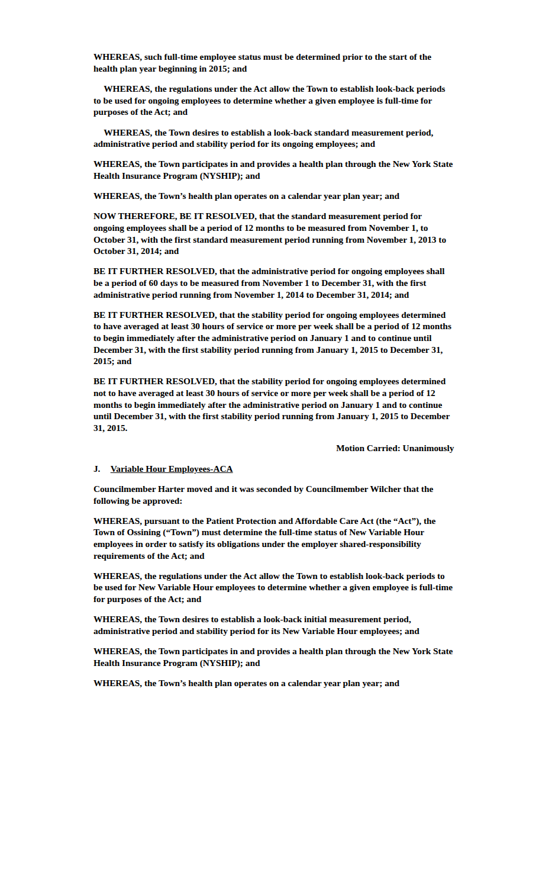WHEREAS, such full-time employee status must be determined prior to the start of the health plan year beginning in 2015; and
WHEREAS, the regulations under the Act allow the Town to establish look-back periods to be used for ongoing employees to determine whether a given employee is full-time for purposes of the Act; and
WHEREAS, the Town desires to establish a look-back standard measurement period, administrative period and stability period for its ongoing employees; and
WHEREAS, the Town participates in and provides a health plan through the New York State Health Insurance Program (NYSHIP); and
WHEREAS, the Town’s health plan operates on a calendar year plan year; and
NOW THEREFORE, BE IT RESOLVED, that the standard measurement period for ongoing employees shall be a period of 12 months to be measured from November 1, to October 31, with the first standard measurement period running from November 1, 2013 to October 31, 2014; and
BE IT FURTHER RESOLVED, that the administrative period for ongoing employees shall be a period of 60 days to be measured from November 1 to December 31, with the first administrative period running from November 1, 2014 to December 31, 2014; and
BE IT FURTHER RESOLVED, that the stability period for ongoing employees determined to have averaged at least 30 hours of service or more per week shall be a period of 12 months to begin immediately after the administrative period on January 1 and to continue until December 31, with the first stability period running from January 1, 2015 to December 31, 2015; and
BE IT FURTHER RESOLVED, that the stability period for ongoing employees determined not to have averaged at least 30 hours of service or more per week shall be a period of 12 months to begin immediately after the administrative period on January 1 and to continue until December 31, with the first stability period running from January 1, 2015 to December 31, 2015.
Motion Carried: Unanimously
J. Variable Hour Employees-ACA
Councilmember Harter moved and it was seconded by Councilmember Wilcher that the following be approved:
WHEREAS, pursuant to the Patient Protection and Affordable Care Act (the “Act”), the Town of Ossining (“Town”) must determine the full-time status of New Variable Hour employees in order to satisfy its obligations under the employer shared-responsibility requirements of the Act; and
WHEREAS, the regulations under the Act allow the Town to establish look-back periods to be used for New Variable Hour employees to determine whether a given employee is full-time for purposes of the Act; and
WHEREAS, the Town desires to establish a look-back initial measurement period, administrative period and stability period for its New Variable Hour employees; and
WHEREAS, the Town participates in and provides a health plan through the New York State Health Insurance Program (NYSHIP); and
WHEREAS, the Town’s health plan operates on a calendar year plan year; and